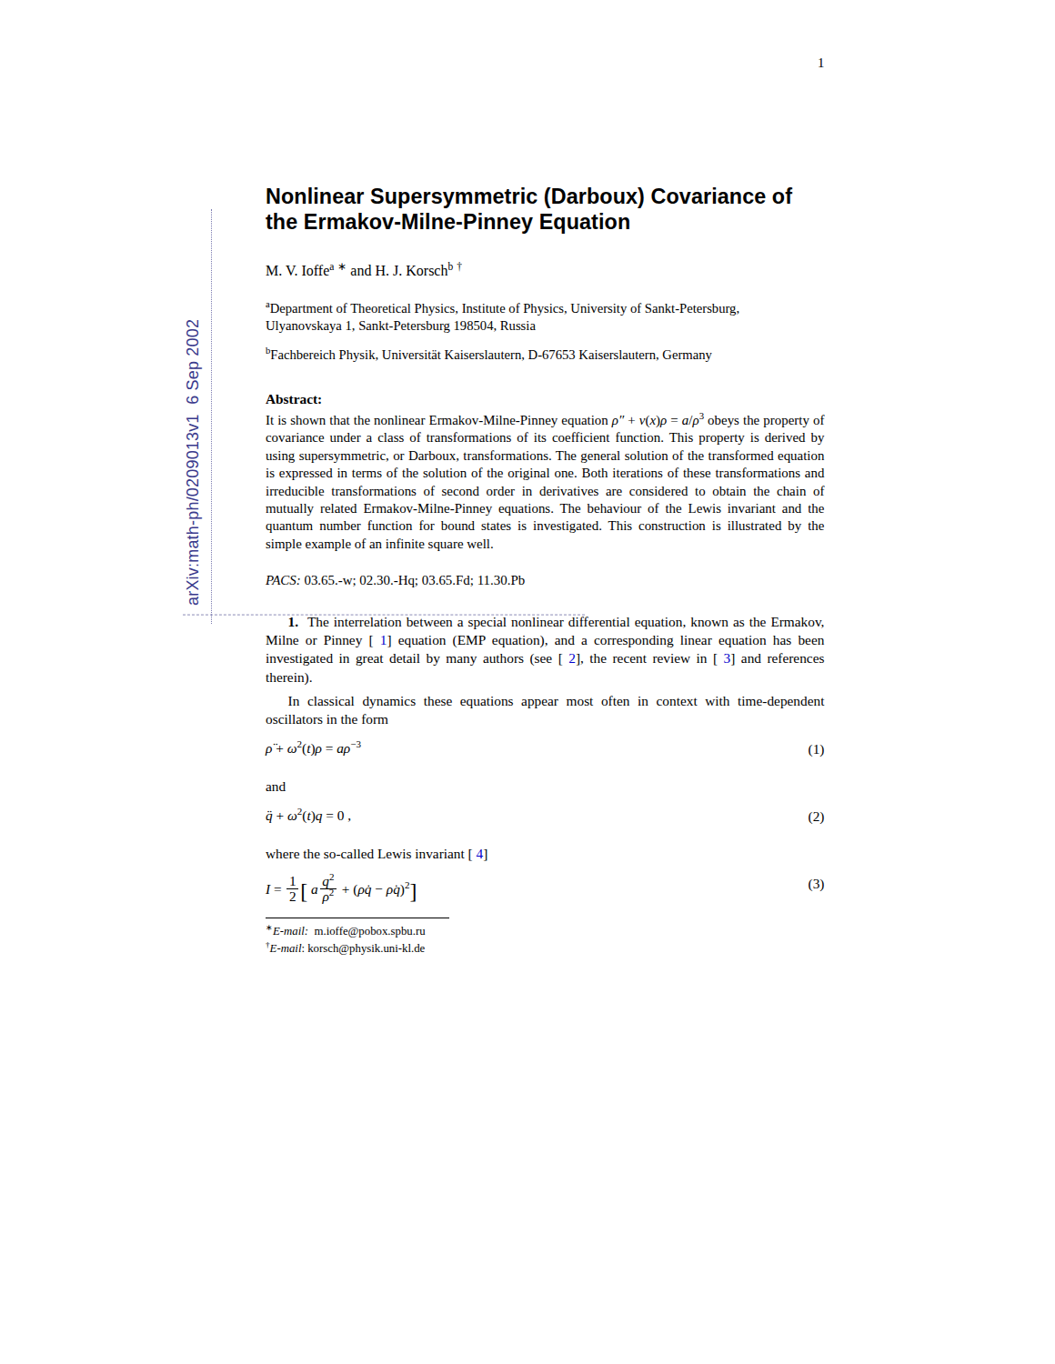1
arXiv:math-ph/0209013v1 6 Sep 2002
Nonlinear Supersymmetric (Darboux) Covariance of
the Ermakov-Milne-Pinney Equation
M. V. Ioffea ∗ and H. J. Korschb †
aDepartment of Theoretical Physics, Institute of Physics, University of Sankt-Petersburg,
Ulyanovskaya 1, Sankt-Petersburg 198504, Russia
bFachbereich Physik, Universität Kaiserslautern, D-67653 Kaiserslautern, Germany
Abstract:
It is shown that the nonlinear Ermakov-Milne-Pinney equation ρ″ + v(x)ρ = a/ρ3 obeys the property of covariance under a class of transformations of its coefficient function. This property is derived by using supersymmetric, or Darboux, transformations. The general solution of the transformed equation is expressed in terms of the solution of the original one. Both iterations of these transformations and irreducible transformations of second order in derivatives are considered to obtain the chain of mutually related Ermakov-Milne-Pinney equations. The behaviour of the Lewis invariant and the quantum number function for bound states is investigated. This construction is illustrated by the simple example of an infinite square well.
PACS: 03.65.-w; 02.30.-Hq; 03.65.Fd; 11.30.Pb
1. The interrelation between a special nonlinear differential equation, known as the Ermakov, Milne or Pinney [ 1] equation (EMP equation), and a corresponding linear equation has been investigated in great detail by many authors (see [ 2], the recent review in [ 3] and references therein).
In classical dynamics these equations appear most often in context with time-dependent oscillators in the form
ρ̈ + ω2(t)ρ = aρ−3 (1)
and
q̈ + ω2(t)q = 0 , (2)
where the so-called Lewis invariant [ 4]
I = 12[ aq2 ρ2 + (ρq̇ − ρ̇q)2] (3)
∗E-mail: m.ioffe@pobox.spbu.ru
†E-mail: korsch@physik.uni-kl.de